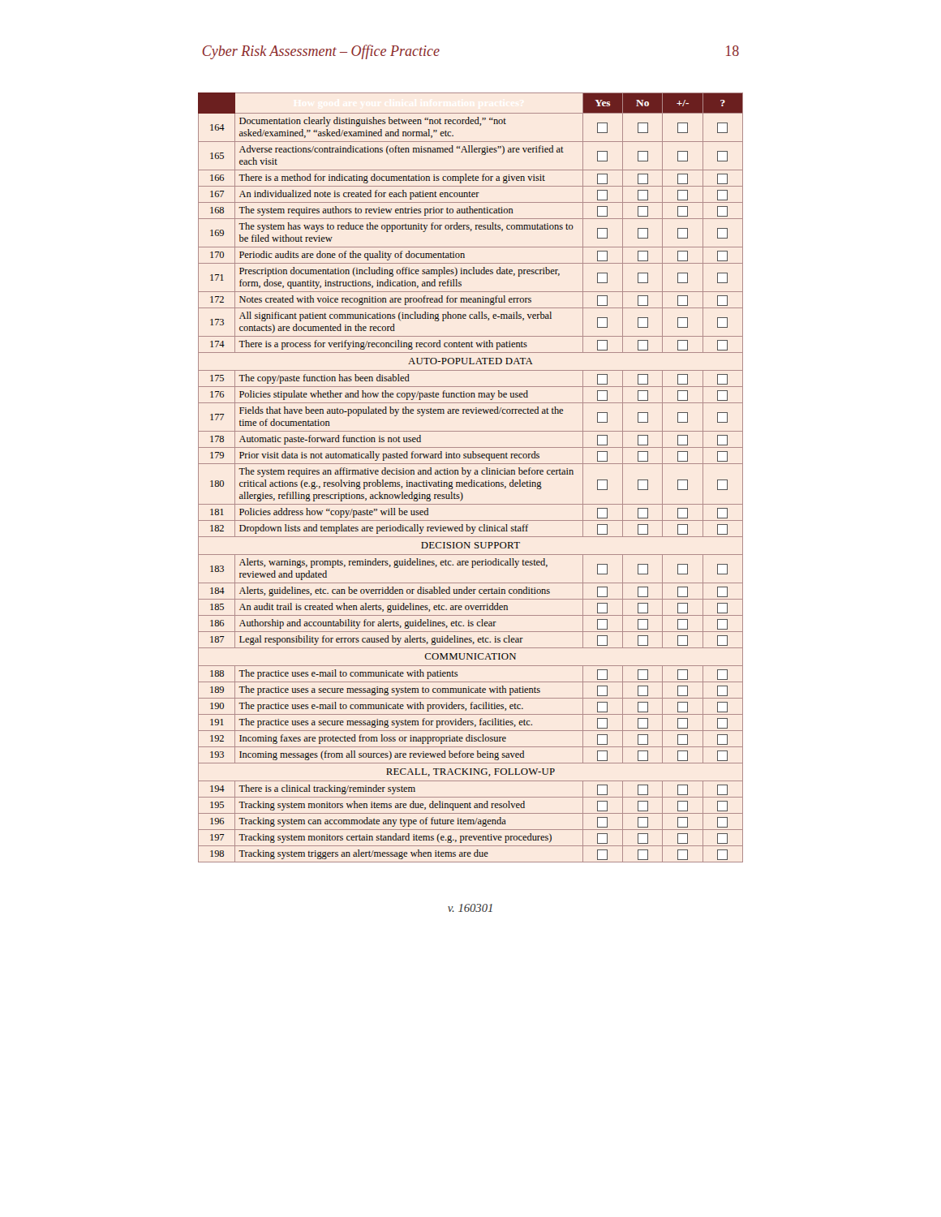Cyber Risk Assessment – Office Practice 18
| | How good are your clinical information practices? | Yes | No | +/- | ? |
| --- | --- | --- | --- | --- | --- |
| 164 | Documentation clearly distinguishes between “not recorded,” “not asked/examined,” “asked/examined and normal,” etc. | | | | |
| 165 | Adverse reactions/contraindications (often misnamed “Allergies”) are verified at each visit | | | | |
| 166 | There is a method for indicating documentation is complete for a given visit | | | | |
| 167 | An individualized note is created for each patient encounter | | | | |
| 168 | The system requires authors to review entries prior to authentication | | | | |
| 169 | The system has ways to reduce the opportunity for orders, results, commutations to be filed without review | | | | |
| 170 | Periodic audits are done of the quality of documentation | | | | |
| 171 | Prescription documentation (including office samples) includes date, prescriber, form, dose, quantity, instructions, indication, and refills | | | | |
| 172 | Notes created with voice recognition are proofread for meaningful errors | | | | |
| 173 | All significant patient communications (including phone calls, e-mails, verbal contacts) are documented in the record | | | | |
| 174 | There is a process for verifying/reconciling record content with patients | | | | |
| AUTO-POPULATED DATA |
| 175 | The copy/paste function has been disabled | | | | |
| 176 | Policies stipulate whether and how the copy/paste function may be used | | | | |
| 177 | Fields that have been auto-populated by the system are reviewed/corrected at the time of documentation | | | | |
| 178 | Automatic paste-forward function is not used | | | | |
| 179 | Prior visit data is not automatically pasted forward into subsequent records | | | | |
| 180 | The system requires an affirmative decision and action by a clinician before certain critical actions (e.g., resolving problems, inactivating medications, deleting allergies, refilling prescriptions, acknowledging results) | | | | |
| 181 | Policies address how “copy/paste” will be used | | | | |
| 182 | Dropdown lists and templates are periodically reviewed by clinical staff | | | | |
| DECISION SUPPORT |
| 183 | Alerts, warnings, prompts, reminders, guidelines, etc. are periodically tested, reviewed and updated | | | | |
| 184 | Alerts, guidelines, etc. can be overridden or disabled under certain conditions | | | | |
| 185 | An audit trail is created when alerts, guidelines, etc. are overridden | | | | |
| 186 | Authorship and accountability for alerts, guidelines, etc. is clear | | | | |
| 187 | Legal responsibility for errors caused by alerts, guidelines, etc. is clear | | | | |
| COMMUNICATION |
| 188 | The practice uses e-mail to communicate with patients | | | | |
| 189 | The practice uses a secure messaging system to communicate with patients | | | | |
| 190 | The practice uses e-mail to communicate with providers, facilities, etc. | | | | |
| 191 | The practice uses a secure messaging system for providers, facilities, etc. | | | | |
| 192 | Incoming faxes are protected from loss or inappropriate disclosure | | | | |
| 193 | Incoming messages (from all sources) are reviewed before being saved | | | | |
| RECALL, TRACKING, FOLLOW-UP |
| 194 | There is a clinical tracking/reminder system | | | | |
| 195 | Tracking system monitors when items are due, delinquent and resolved | | | | |
| 196 | Tracking system can accommodate any type of future item/agenda | | | | |
| 197 | Tracking system monitors certain standard items (e.g., preventive procedures) | | | | |
| 198 | Tracking system triggers an alert/message when items are due | | | | |
v. 160301